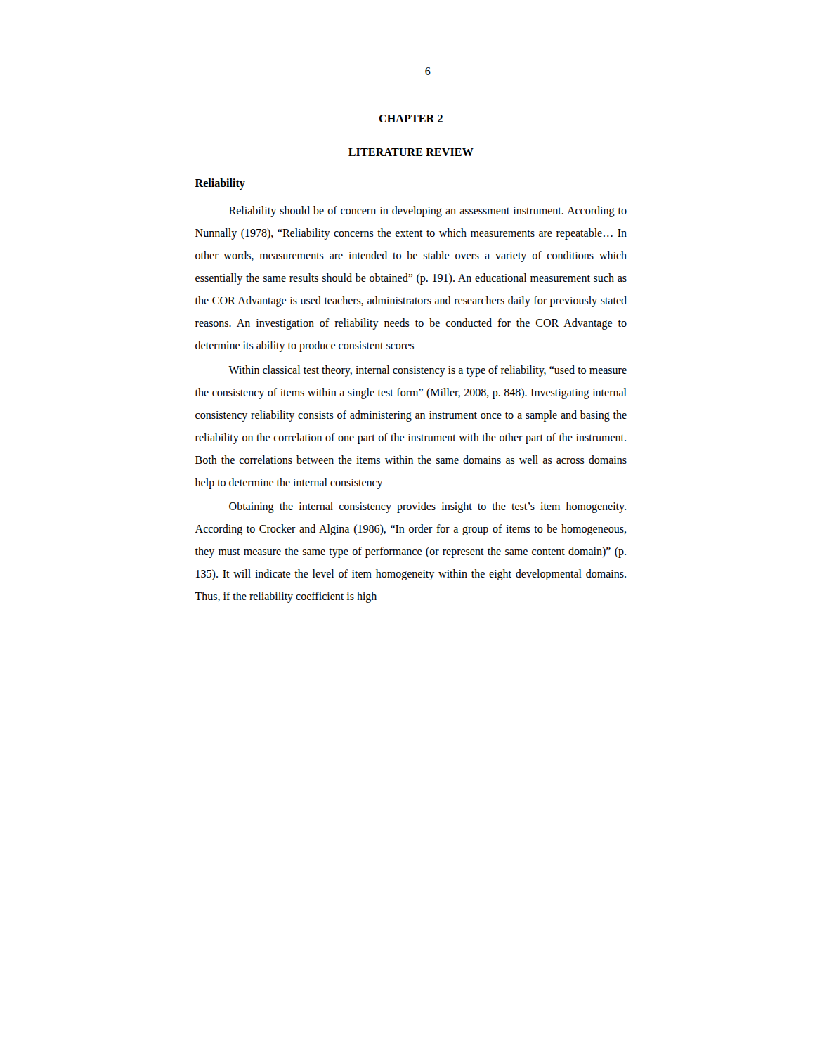6
CHAPTER 2
LITERATURE REVIEW
Reliability
Reliability should be of concern in developing an assessment instrument. According to Nunnally (1978), “Reliability concerns the extent to which measurements are repeatable… In other words, measurements are intended to be stable overs a variety of conditions which essentially the same results should be obtained” (p. 191). An educational measurement such as the COR Advantage is used teachers, administrators and researchers daily for previously stated reasons. An investigation of reliability needs to be conducted for the COR Advantage to determine its ability to produce consistent scores
Within classical test theory, internal consistency is a type of reliability, “used to measure the consistency of items within a single test form” (Miller, 2008, p. 848). Investigating internal consistency reliability consists of administering an instrument once to a sample and basing the reliability on the correlation of one part of the instrument with the other part of the instrument. Both the correlations between the items within the same domains as well as across domains help to determine the internal consistency
Obtaining the internal consistency provides insight to the test’s item homogeneity. According to Crocker and Algina (1986), “In order for a group of items to be homogeneous, they must measure the same type of performance (or represent the same content domain)” (p. 135). It will indicate the level of item homogeneity within the eight developmental domains. Thus, if the reliability coefficient is high